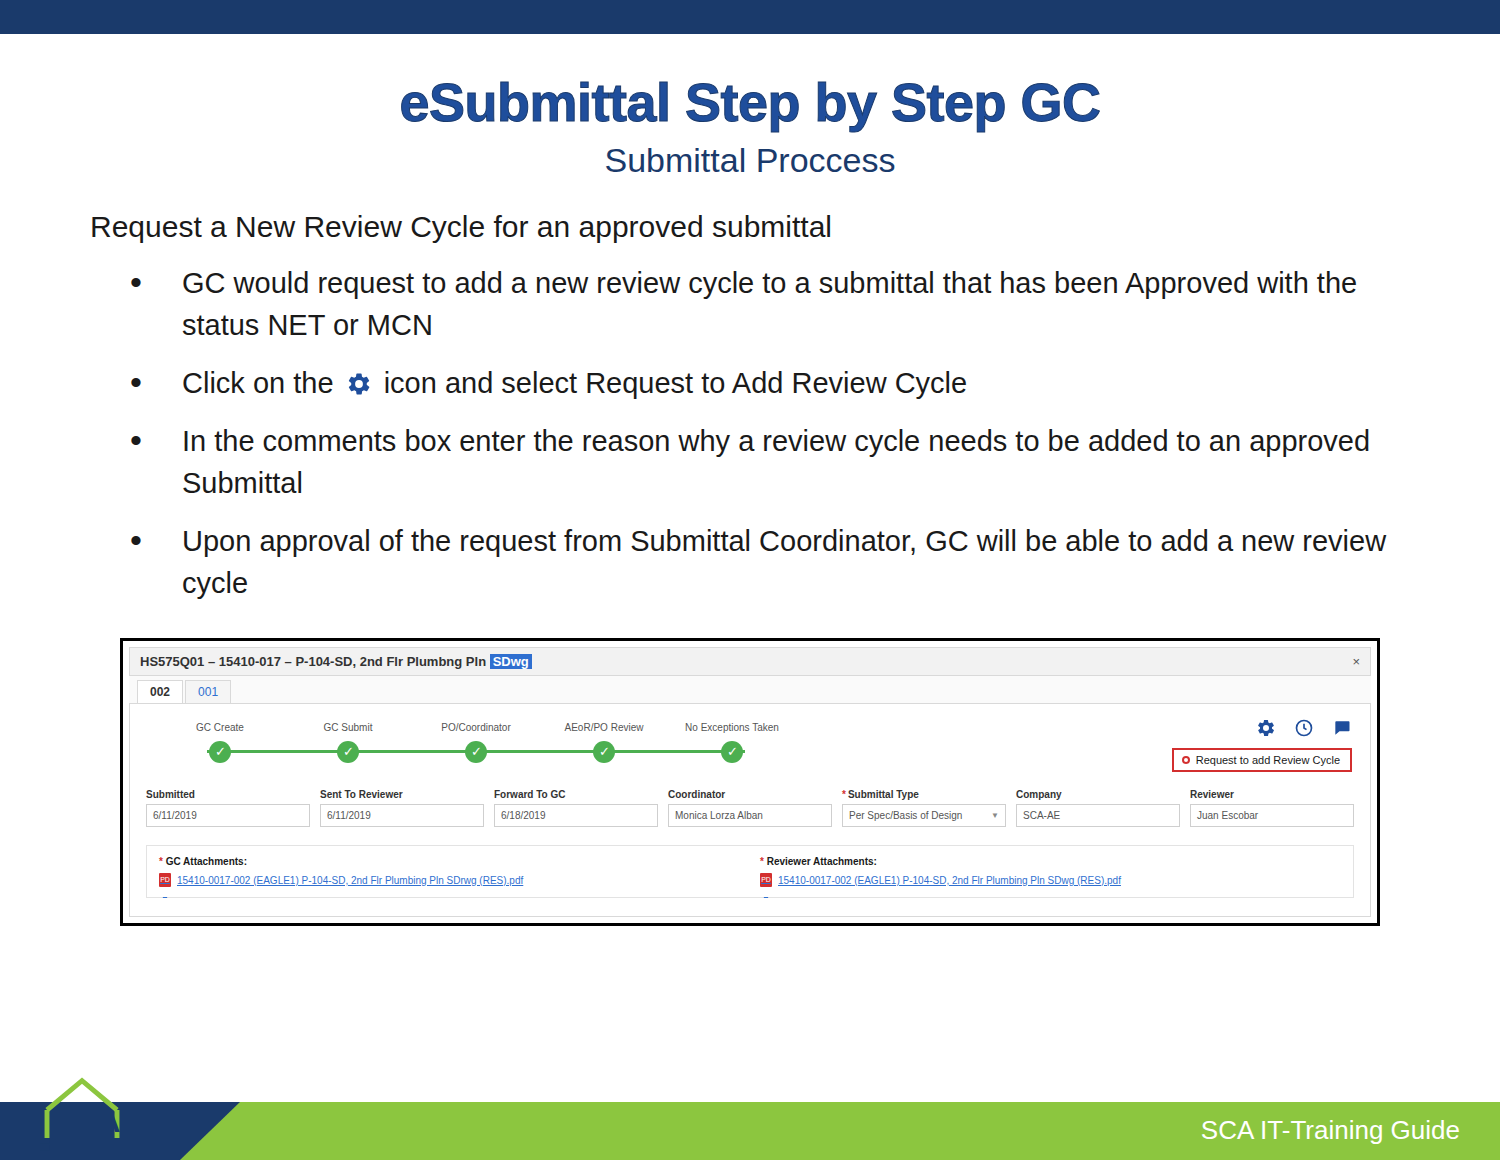eSubmittal Step by Step GC
Submittal Proccess
Request a New Review Cycle for an approved submittal
GC would request to add a new review cycle to a submittal that has been Approved with the status NET or MCN
Click on the icon and select Request to Add Review Cycle
In the comments box enter the reason why a review cycle needs to be added to an approved Submittal
Upon approval of the request from Submittal Coordinator, GC will be able to add a new review cycle
HS575Q01 – 15410-017 – P-104-SD, 2nd Flr Plumbng Pln SDwg ×
002 001
Request to add Review Cycle
GC Create
✓
GC Submit
✓
PO/Coordinator
✓
AEoR/PO Review
✓
No Exceptions Taken
✓
Submitted
6/11/2019
Sent To Reviewer
6/11/2019
Forward To GC
6/18/2019
Coordinator
Monica Lorza Alban
*Submittal Type
Per Spec/Basis of Design▼
Company
SCA-AE
Reviewer
Juan Escobar
* GC Attachments:
PDF 15410-0017-002 (EAGLE1) P-104-SD, 2nd Flr Plumbing Pln SDrwg (RES).pdf
* Reviewer Attachments:
PDF 15410-0017-002 (EAGLE1) P-104-SD, 2nd Flr Plumbing Pln SDwg (RES).pdf
SCA IT-Training Guide
NYC School Construction Authority SCA NYC School Construction Authority